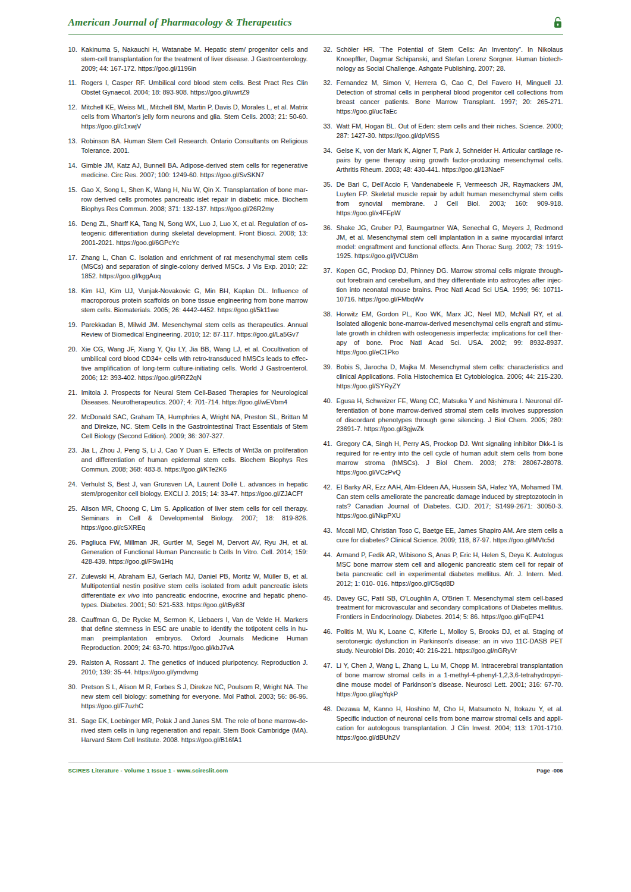American Journal of Pharmacology & Therapeutics
Kakinuma S, Nakauchi H, Watanabe M. Hepatic stem/ progenitor cells and stem-cell transplantation for the treatment of liver disease. J Gastroenterology. 2009; 44: 167-172. https://goo.gl/1196in
Rogers I, Casper RF. Umbilical cord blood stem cells. Best Pract Res Clin Obstet Gynaecol. 2004; 18: 893-908. https://goo.gl/uwrtZ9
Mitchell KE, Weiss ML, Mitchell BM, Martin P, Davis D, Morales L, et al. Matrix cells from Wharton's jelly form neurons and glia. Stem Cells. 2003; 21: 50-60. https://goo.gl/c1xwjV
Robinson BA. Human Stem Cell Research. Ontario Consultants on Religious Tolerance. 2001.
Gimble JM, Katz AJ, Bunnell BA. Adipose-derived stem cells for regenerative medicine. Circ Res. 2007; 100: 1249-60. https://goo.gl/SvSKN7
Gao X, Song L, Shen K, Wang H, Niu W, Qin X. Transplantation of bone marrow derived cells promotes pancreatic islet repair in diabetic mice. Biochem Biophys Res Commun. 2008; 371: 132-137. https://goo.gl/26R2my
Deng ZL, Sharff KA, Tang N, Song WX, Luo J, Luo X, et al. Regulation of osteogenic differentiation during skeletal development. Front Biosci. 2008; 13: 2001-2021. https://goo.gl/6GPcYc
Zhang L, Chan C. Isolation and enrichment of rat mesenchymal stem cells (MSCs) and separation of single-colony derived MSCs. J Vis Exp. 2010; 22: 1852. https://goo.gl/kggAuq
Kim HJ, Kim UJ, Vunjak-Novakovic G, Min BH, Kaplan DL. Influence of macroporous protein scaffolds on bone tissue engineering from bone marrow stem cells. Biomaterials. 2005; 26: 4442-4452. https://goo.gl/5k11we
Parekkadan B, Milwid JM. Mesenchymal stem cells as therapeutics. Annual Review of Biomedical Engineering. 2010; 12: 87-117. https://goo.gl/La5Gv7
Xie CG, Wang JF, Xiang Y, Qiu LY, Jia BB, Wang LJ, et al. Cocultivation of umbilical cord blood CD34+ cells with retro-transduced hMSCs leads to effective amplification of long-term culture-initiating cells. World J Gastroenterol. 2006; 12: 393-402. https://goo.gl/9RZ2qN
Imitola J. Prospects for Neural Stem Cell-Based Therapies for Neurological Diseases. Neurotherapeutics. 2007; 4: 701-714. https://goo.gl/wEVbm4
McDonald SAC, Graham TA, Humphries A, Wright NA, Preston SL, Brittan M and Direkze, NC. Stem Cells in the Gastrointestinal Tract Essentials of Stem Cell Biology (Second Edition). 2009; 36: 307-327.
Jia L, Zhou J, Peng S, Li J, Cao Y Duan E. Effects of Wnt3a on proliferation and differentiation of human epidermal stem cells. Biochem Biophys Res Commun. 2008; 368: 483-8. https://goo.gl/KTe2K6
Verhulst S, Best J, van Grunsven LA, Laurent Dollé L. advances in hepatic stem/progenitor cell biology. EXCLI J. 2015; 14: 33-47. https://goo.gl/ZJACFf
Alison MR, Choong C, Lim S. Application of liver stem cells for cell therapy. Seminars in Cell & Developmental Biology. 2007; 18: 819-826. https://goo.gl/cSXREq
Pagliuca FW, Millman JR, Gurtler M, Segel M, Dervort AV, Ryu JH, et al. Generation of Functional Human Pancreatic b Cells In Vitro. Cell. 2014; 159: 428-439. https://goo.gl/FSw1Hq
Zulewski H, Abraham EJ, Gerlach MJ, Daniel PB, Moritz W, Müller B, et al. Multipotential nestin positive stem cells isolated from adult pancreatic islets differentiate ex vivo into pancreatic endocrine, exocrine and hepatic phenotypes. Diabetes. 2001; 50: 521-533. https://goo.gl/tBy83f
Cauffman G, De Rycke M, Sermon K, Liebaers I, Van de Velde H. Markers that define stemness in ESC are unable to identify the totipotent cells in human preimplantation embryos. Oxford Journals Medicine Human Reproduction. 2009; 24: 63-70. https://goo.gl/kbJ7vA
Ralston A, Rossant J. The genetics of induced pluripotency. Reproduction J. 2010; 139: 35-44. https://goo.gl/ymdvmg
Pretson S L, Alison M R, Forbes S J, Direkze NC, Poulsom R, Wright NA. The new stem cell biology: something for everyone. Mol Pathol. 2003; 56: 86-96. https://goo.gl/F7uzhC
Sage EK, Loebinger MR, Polak J and Janes SM. The role of bone marrow-derived stem cells in lung regeneration and repair. Stem Book Cambridge (MA). Harvard Stem Cell Institute. 2008. https://goo.gl/B16fA1
Schöler HR. “The Potential of Stem Cells: An Inventory”. In Nikolaus Knoepffler, Dagmar Schipanski, and Stefan Lorenz Sorgner. Human biotechnology as Social Challenge. Ashgate Publishing. 2007; 28.
Fernandez M, Simon V, Herrera G, Cao C, Del Favero H, Minguell JJ. Detection of stromal cells in peripheral blood progenitor cell collections from breast cancer patients. Bone Marrow Transplant. 1997; 20: 265-271. https://goo.gl/ucTaEc
Watt FM, Hogan BL. Out of Eden: stem cells and their niches. Science. 2000; 287: 1427-30. https://goo.gl/dpViSS
Gelse K, von der Mark K, Aigner T, Park J, Schneider H. Articular cartilage repairs by gene therapy using growth factor-producing mesenchymal cells. Arthritis Rheum. 2003; 48: 430-441. https://goo.gl/13NaeF
De Bari C, Dell'Accio F, Vandenabeele F, Vermeesch JR, Raymackers JM, Luyten FP. Skeletal muscle repair by adult human mesenchymal stem cells from synovial membrane. J Cell Biol. 2003; 160: 909-918. https://goo.gl/x4FEpW
Shake JG, Gruber PJ, Baumgartner WA, Senechal G, Meyers J, Redmond JM, et al. Mesenchymal stem cell implantation in a swine myocardial infarct model: engraftment and functional effects. Ann Thorac Surg. 2002; 73: 1919-1925. https://goo.gl/jVCU8m
Kopen GC, Prockop DJ, Phinney DG. Marrow stromal cells migrate throughout forebrain and cerebellum, and they differentiate into astrocytes after injection into neonatal mouse brains. Proc Natl Acad Sci USA. 1999; 96: 10711-10716. https://goo.gl/FMbqWv
Horwitz EM, Gordon PL, Koo WK, Marx JC, Neel MD, McNall RY, et al. Isolated allogenic bone-marrow-derived mesenchymal cells engraft and stimulate growth in children with osteogenesis imperfecta: implications for cell therapy of bone. Proc Natl Acad Sci. USA. 2002; 99: 8932-8937. https://goo.gl/eC1Pko
Bobis S, Jarocha D, Majka M. Mesenchymal stem cells: characteristics and clinical Applications. Folia Histochemica Et Cytobiologica. 2006; 44: 215-230. https://goo.gl/SYRyZY
Egusa H, Schweizer FE, Wang CC, Matsuka Y and Nishimura I. Neuronal differentiation of bone marrow-derived stromal stem cells involves suppression of discordant phenotypes through gene silencing. J Biol Chem. 2005; 280: 23691-7. https://goo.gl/3gjwZk
Gregory CA, Singh H, Perry AS, Prockop DJ. Wnt signaling inhibitor Dkk-1 is required for re-entry into the cell cycle of human adult stem cells from bone marrow stroma (hMSCs). J Biol Chem. 2003; 278: 28067-28078. https://goo.gl/VCzPvQ
El Barky AR, Ezz AAH, Alm-Eldeen AA, Hussein SA, Hafez YA, Mohamed TM. Can stem cells ameliorate the pancreatic damage induced by streptozotocin in rats? Canadian Journal of Diabetes. CJD. 2017; S1499-2671: 30050-3. https://goo.gl/NkpPXU
Mccall MD, Christian Toso C, Baetge EE, James Shapiro AM. Are stem cells a cure for diabetes? Clinical Science. 2009; 118, 87-97. https://goo.gl/MVtc5d
Armand P, Fedik AR, Wibisono S, Anas P, Eric H, Helen S, Deya K. Autologus MSC bone marrow stem cell and allogenic pancreatic stem cell for repair of beta pancreatic cell in experimental diabetes mellitus. Afr. J. Intern. Med. 2012; 1: 010- 016. https://goo.gl/C5qd8D
Davey GC, Patil SB, O'Loughlin A, O'Brien T. Mesenchymal stem cell-based treatment for microvascular and secondary complications of Diabetes mellitus. Frontiers in Endocrinology. Diabetes. 2014; 5: 86. https://goo.gl/FqEP41
Politis M, Wu K, Loane C, Kiferle L, Molloy S, Brooks DJ, et al. Staging of serotonergic dysfunction in Parkinson's disease: an in vivo 11C-DASB PET study. Neurobiol Dis. 2010; 40: 216-221. https://goo.gl/nGRyVr
Li Y, Chen J, Wang L, Zhang L, Lu M, Chopp M. Intracerebral transplantation of bone marrow stromal cells in a 1-methyl-4-phenyl-1,2,3,6-tetrahydropyridine mouse model of Parkinson's disease. Neurosci Lett. 2001; 316: 67-70. https://goo.gl/agYqkP
Dezawa M, Kanno H, Hoshino M, Cho H, Matsumoto N, Itokazu Y, et al. Specific induction of neuronal cells from bone marrow stromal cells and application for autologous transplantation. J Clin Invest. 2004; 113: 1701-1710. https://goo.gl/dBUh2V
SCIRES Literature - Volume 1 Issue 1 - www.scireslit.com Page -006